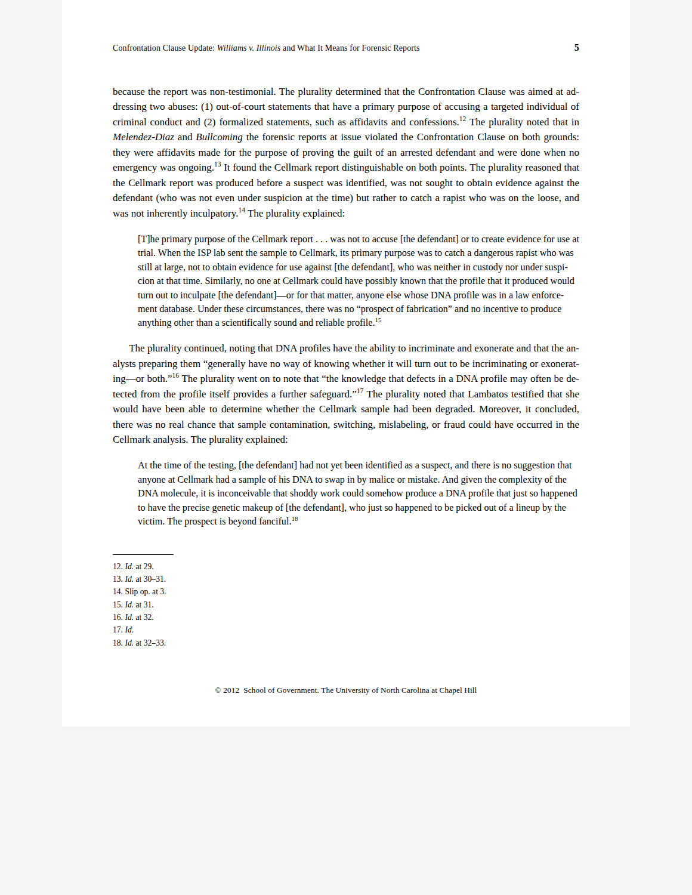Confrontation Clause Update: Williams v. Illinois and What It Means for Forensic Reports 5
because the report was non-testimonial. The plurality determined that the Confrontation Clause was aimed at addressing two abuses: (1) out-of-court statements that have a primary purpose of accusing a targeted individual of criminal conduct and (2) formalized statements, such as affidavits and confessions.12 The plurality noted that in Melendez-Diaz and Bullcoming the forensic reports at issue violated the Confrontation Clause on both grounds: they were affidavits made for the purpose of proving the guilt of an arrested defendant and were done when no emergency was ongoing.13 It found the Cellmark report distinguishable on both points. The plurality reasoned that the Cellmark report was produced before a suspect was identified, was not sought to obtain evidence against the defendant (who was not even under suspicion at the time) but rather to catch a rapist who was on the loose, and was not inherently inculpatory.14 The plurality explained:
[T]he primary purpose of the Cellmark report . . . was not to accuse [the defendant] or to create evidence for use at trial. When the ISP lab sent the sample to Cellmark, its primary purpose was to catch a dangerous rapist who was still at large, not to obtain evidence for use against [the defendant], who was neither in custody nor under suspicion at that time. Similarly, no one at Cellmark could have possibly known that the profile that it produced would turn out to inculpate [the defendant]—or for that matter, anyone else whose DNA profile was in a law enforcement database. Under these circumstances, there was no “prospect of fabrication” and no incentive to produce anything other than a scientifically sound and reliable profile.15
The plurality continued, noting that DNA profiles have the ability to incriminate and exonerate and that the analysts preparing them “generally have no way of knowing whether it will turn out to be incriminating or exonerating—or both.”16 The plurality went on to note that “the knowledge that defects in a DNA profile may often be detected from the profile itself provides a further safeguard.”17 The plurality noted that Lambatos testified that she would have been able to determine whether the Cellmark sample had been degraded. Moreover, it concluded, there was no real chance that sample contamination, switching, mislabeling, or fraud could have occurred in the Cellmark analysis. The plurality explained:
At the time of the testing, [the defendant] had not yet been identified as a suspect, and there is no suggestion that anyone at Cellmark had a sample of his DNA to swap in by malice or mistake. And given the complexity of the DNA molecule, it is inconceivable that shoddy work could somehow produce a DNA profile that just so happened to have the precise genetic makeup of [the defendant], who just so happened to be picked out of a lineup by the victim. The prospect is beyond fanciful.18
12. Id. at 29.
13. Id. at 30–31.
14. Slip op. at 3.
15. Id. at 31.
16. Id. at 32.
17. Id.
18. Id. at 32–33.
© 2012 School of Government. The University of North Carolina at Chapel Hill